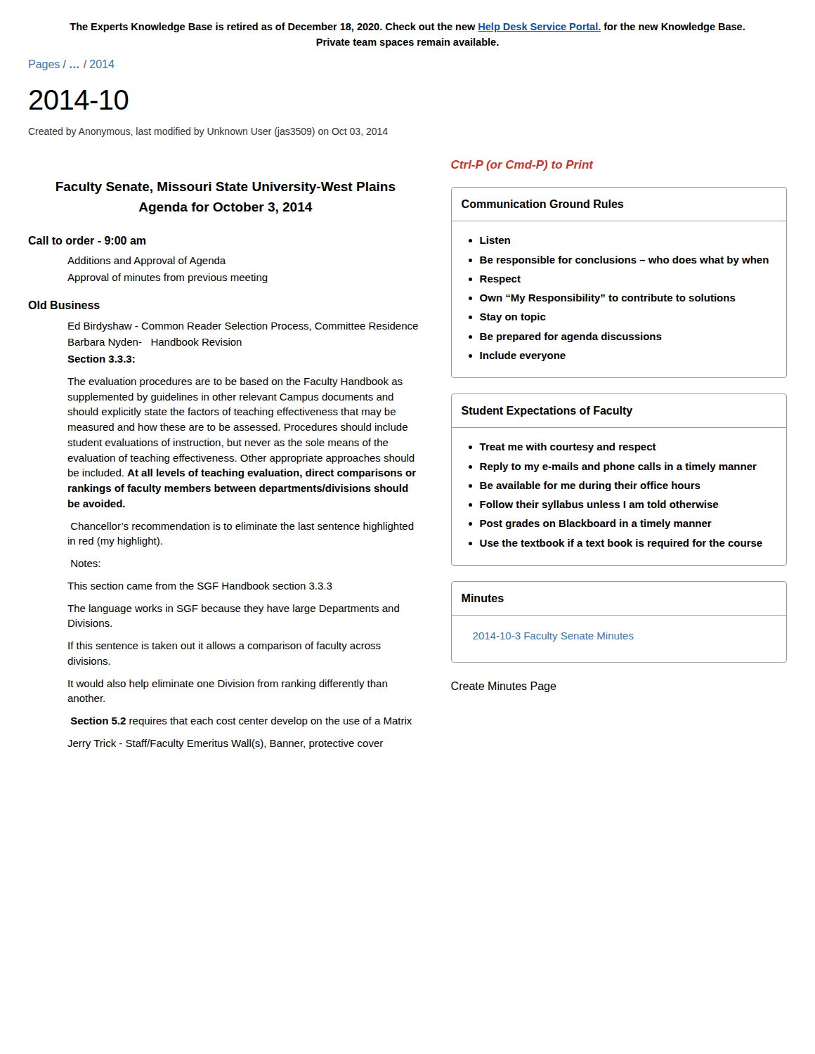The Experts Knowledge Base is retired as of December 18, 2020. Check out the new Help Desk Service Portal. for the new Knowledge Base. Private team spaces remain available.
Pages/…/2014
2014-10
Created by Anonymous, last modified by Unknown User (jas3509) on Oct 03, 2014
Faculty Senate, Missouri State University-West Plains
Agenda for October 3, 2014
Call to order - 9:00 am
Additions and Approval of Agenda
Approval of minutes from previous meeting
Old Business
Ed Birdyshaw - Common Reader Selection Process, Committee Residence
Barbara Nyden- Handbook Revision
Section 3.3.3:
The evaluation procedures are to be based on the Faculty Handbook as supplemented by guidelines in other relevant Campus documents and should explicitly state the factors of teaching effectiveness that may be measured and how these are to be assessed. Procedures should include student evaluations of instruction, but never as the sole means of the evaluation of teaching effectiveness. Other appropriate approaches should be included. At all levels of teaching evaluation, direct comparisons or rankings of faculty members between departments/divisions should be avoided.
Chancellor’s recommendation is to eliminate the last sentence highlighted in red (my highlight).
Notes:
This section came from the SGF Handbook section 3.3.3
The language works in SGF because they have large Departments and Divisions.
If this sentence is taken out it allows a comparison of faculty across divisions.
It would also help eliminate one Division from ranking differently than another.
Section 5.2 requires that each cost center develop on the use of a Matrix
Jerry Trick - Staff/Faculty Emeritus Wall(s), Banner, protective cover
Ctrl-P (or Cmd-P) to Print
Communication Ground Rules
Listen
Be responsible for conclusions – who does what by when
Respect
Own “My Responsibility” to contribute to solutions
Stay on topic
Be prepared for agenda discussions
Include everyone
Student Expectations of Faculty
Treat me with courtesy and respect
Reply to my e-mails and phone calls in a timely manner
Be available for me during their office hours
Follow their syllabus unless I am told otherwise
Post grades on Blackboard in a timely manner
Use the textbook if a text book is required for the course
Minutes
2014-10-3 Faculty Senate Minutes
Create Minutes Page